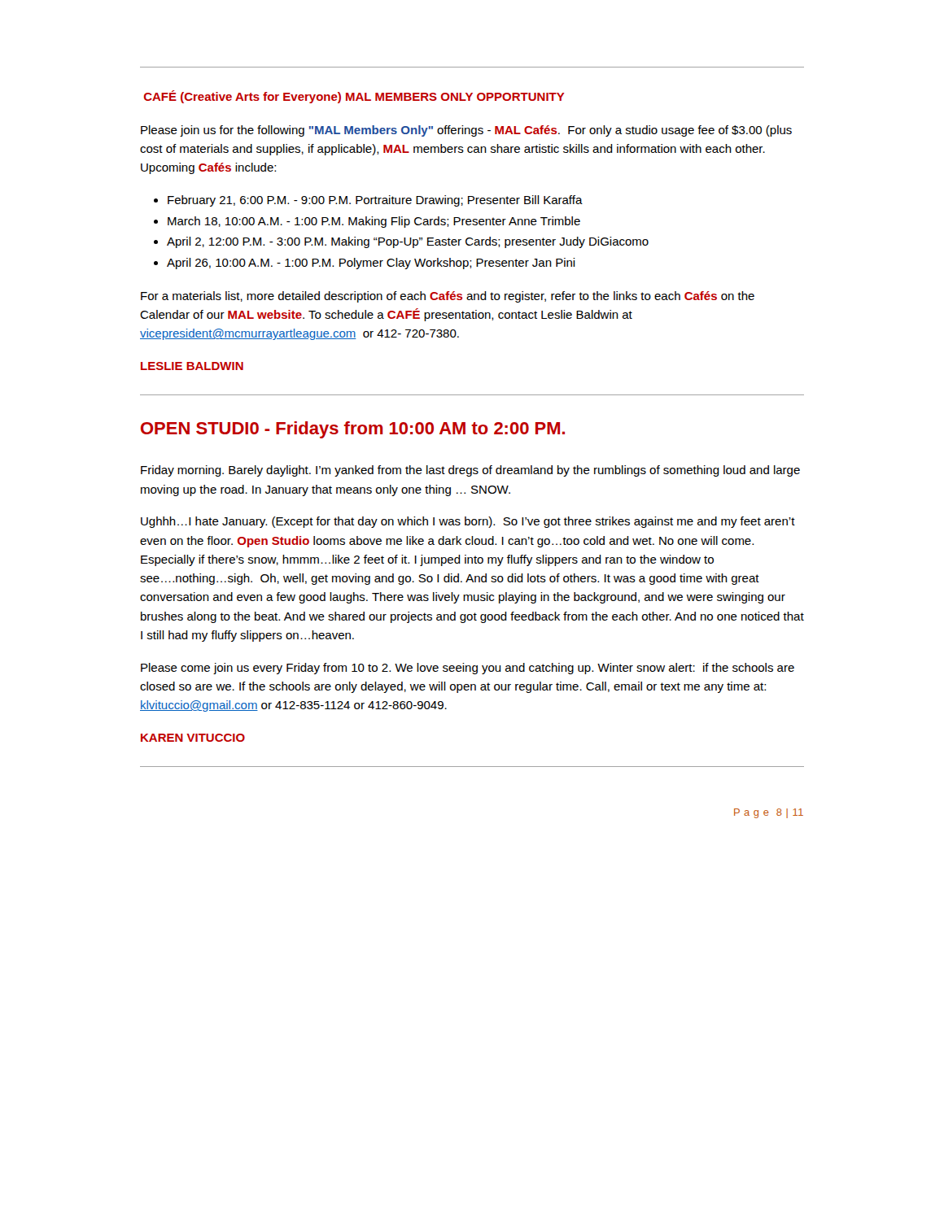CAFÉ (Creative Arts for Everyone) MAL MEMBERS ONLY OPPORTUNITY
Please join us for the following "MAL Members Only" offerings - MAL Cafés. For only a studio usage fee of $3.00 (plus cost of materials and supplies, if applicable), MAL members can share artistic skills and information with each other. Upcoming Cafés include:
February 21, 6:00 P.M. - 9:00 P.M. Portraiture Drawing; Presenter Bill Karaffa
March 18, 10:00 A.M. - 1:00 P.M. Making Flip Cards; Presenter Anne Trimble
April 2, 12:00 P.M. - 3:00 P.M. Making “Pop-Up” Easter Cards; presenter Judy DiGiacomo
April 26, 10:00 A.M. - 1:00 P.M. Polymer Clay Workshop; Presenter Jan Pini
For a materials list, more detailed description of each Cafés and to register, refer to the links to each Cafés on the Calendar of our MAL website. To schedule a CAFÉ presentation, contact Leslie Baldwin at vicepresident@mcmurrayartleague.com or 412- 720-7380.
LESLIE BALDWIN
OPEN STUDI0 - Fridays from 10:00 AM to 2:00 PM.
Friday morning. Barely daylight. I’m yanked from the last dregs of dreamland by the rumblings of something loud and large moving up the road. In January that means only one thing … SNOW.
Ughhh…I hate January. (Except for that day on which I was born). So I’ve got three strikes against me and my feet aren’t even on the floor. Open Studio looms above me like a dark cloud. I can’t go…too cold and wet. No one will come. Especially if there’s snow, hmmm…like 2 feet of it. I jumped into my fluffy slippers and ran to the window to see….nothing…sigh. Oh, well, get moving and go. So I did. And so did lots of others. It was a good time with great conversation and even a few good laughs. There was lively music playing in the background, and we were swinging our brushes along to the beat. And we shared our projects and got good feedback from the each other. And no one noticed that I still had my fluffy slippers on…heaven.
Please come join us every Friday from 10 to 2. We love seeing you and catching up. Winter snow alert: if the schools are closed so are we. If the schools are only delayed, we will open at our regular time. Call, email or text me any time at: klvituccio@gmail.com or 412-835-1124 or 412-860-9049.
KAREN VITUCCIO
P a g e 8 | 11